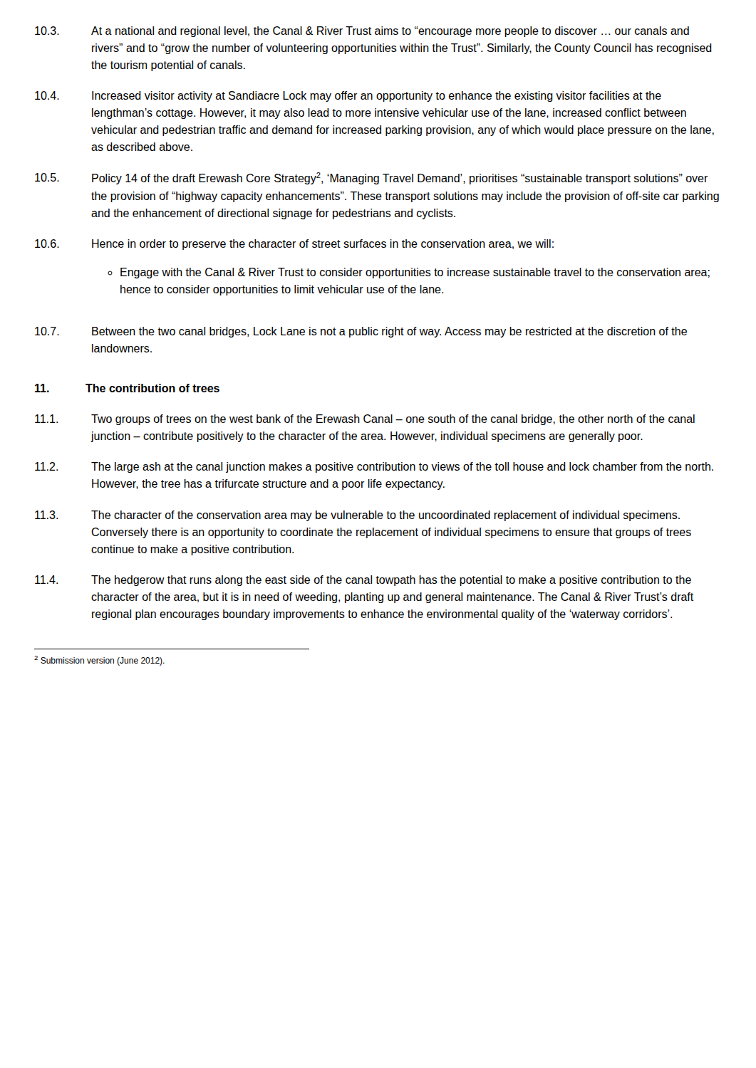10.3. At a national and regional level, the Canal & River Trust aims to “encourage more people to discover … our canals and rivers” and to “grow the number of volunteering opportunities within the Trust”. Similarly, the County Council has recognised the tourism potential of canals.
10.4. Increased visitor activity at Sandiacre Lock may offer an opportunity to enhance the existing visitor facilities at the lengthman’s cottage. However, it may also lead to more intensive vehicular use of the lane, increased conflict between vehicular and pedestrian traffic and demand for increased parking provision, any of which would place pressure on the lane, as described above.
10.5. Policy 14 of the draft Erewash Core Strategy2, ‘Managing Travel Demand’, prioritises “sustainable transport solutions” over the provision of “highway capacity enhancements”. These transport solutions may include the provision of off-site car parking and the enhancement of directional signage for pedestrians and cyclists.
10.6. Hence in order to preserve the character of street surfaces in the conservation area, we will:
Engage with the Canal & River Trust to consider opportunities to increase sustainable travel to the conservation area; hence to consider opportunities to limit vehicular use of the lane.
10.7. Between the two canal bridges, Lock Lane is not a public right of way. Access may be restricted at the discretion of the landowners.
11. The contribution of trees
11.1. Two groups of trees on the west bank of the Erewash Canal – one south of the canal bridge, the other north of the canal junction – contribute positively to the character of the area. However, individual specimens are generally poor.
11.2. The large ash at the canal junction makes a positive contribution to views of the toll house and lock chamber from the north. However, the tree has a trifurcate structure and a poor life expectancy.
11.3. The character of the conservation area may be vulnerable to the uncoordinated replacement of individual specimens. Conversely there is an opportunity to coordinate the replacement of individual specimens to ensure that groups of trees continue to make a positive contribution.
11.4. The hedgerow that runs along the east side of the canal towpath has the potential to make a positive contribution to the character of the area, but it is in need of weeding, planting up and general maintenance. The Canal & River Trust’s draft regional plan encourages boundary improvements to enhance the environmental quality of the ‘waterway corridors’.
2 Submission version (June 2012).